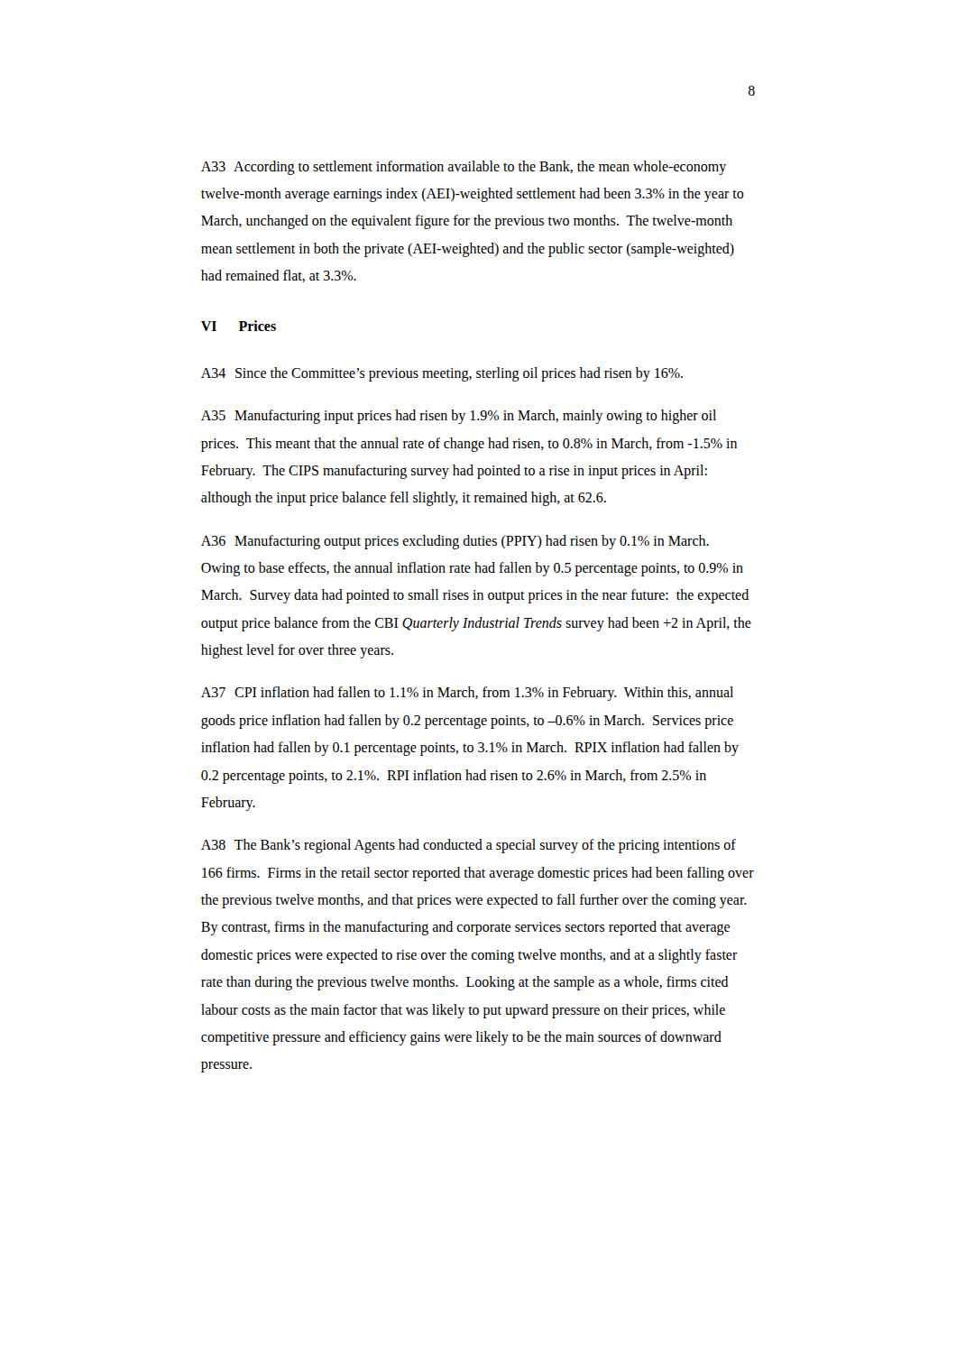8
A33 According to settlement information available to the Bank, the mean whole-economy twelve-month average earnings index (AEI)-weighted settlement had been 3.3% in the year to March, unchanged on the equivalent figure for the previous two months. The twelve-month mean settlement in both the private (AEI-weighted) and the public sector (sample-weighted) had remained flat, at 3.3%.
VIPrices
A34 Since the Committee’s previous meeting, sterling oil prices had risen by 16%.
A35 Manufacturing input prices had risen by 1.9% in March, mainly owing to higher oil prices. This meant that the annual rate of change had risen, to 0.8% in March, from -1.5% in February. The CIPS manufacturing survey had pointed to a rise in input prices in April: although the input price balance fell slightly, it remained high, at 62.6.
A36 Manufacturing output prices excluding duties (PPIY) had risen by 0.1% in March. Owing to base effects, the annual inflation rate had fallen by 0.5 percentage points, to 0.9% in March. Survey data had pointed to small rises in output prices in the near future: the expected output price balance from the CBI Quarterly Industrial Trends survey had been +2 in April, the highest level for over three years.
A37 CPI inflation had fallen to 1.1% in March, from 1.3% in February. Within this, annual goods price inflation had fallen by 0.2 percentage points, to –0.6% in March. Services price inflation had fallen by 0.1 percentage points, to 3.1% in March. RPIX inflation had fallen by 0.2 percentage points, to 2.1%. RPI inflation had risen to 2.6% in March, from 2.5% in February.
A38 The Bank’s regional Agents had conducted a special survey of the pricing intentions of 166 firms. Firms in the retail sector reported that average domestic prices had been falling over the previous twelve months, and that prices were expected to fall further over the coming year. By contrast, firms in the manufacturing and corporate services sectors reported that average domestic prices were expected to rise over the coming twelve months, and at a slightly faster rate than during the previous twelve months. Looking at the sample as a whole, firms cited labour costs as the main factor that was likely to put upward pressure on their prices, while competitive pressure and efficiency gains were likely to be the main sources of downward pressure.